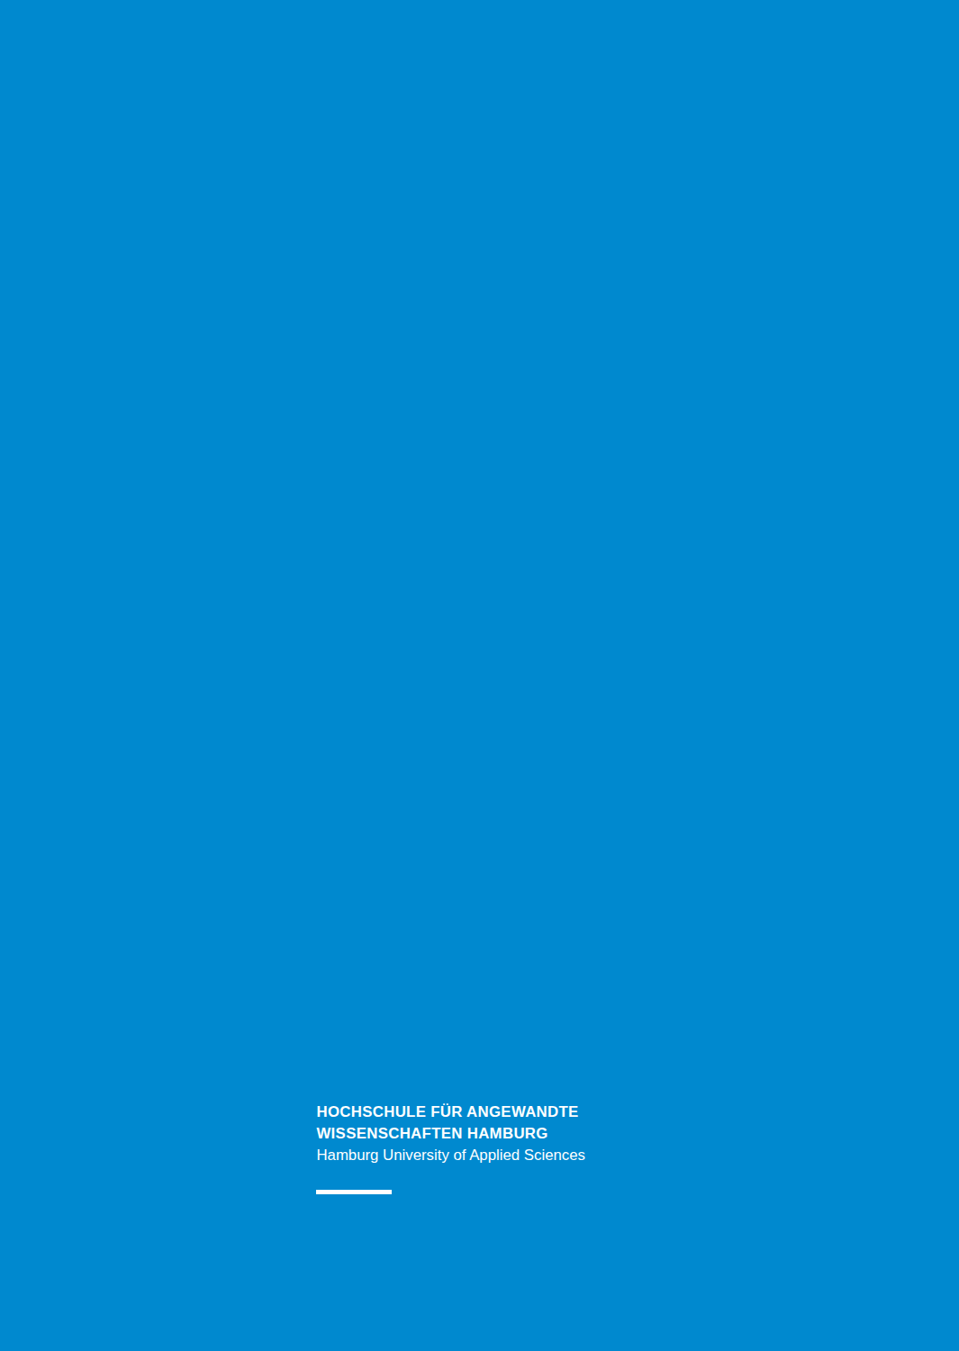Hochschule für Angewandte
Wissenschaften Hamburg
Hamburg University of Applied Sciences